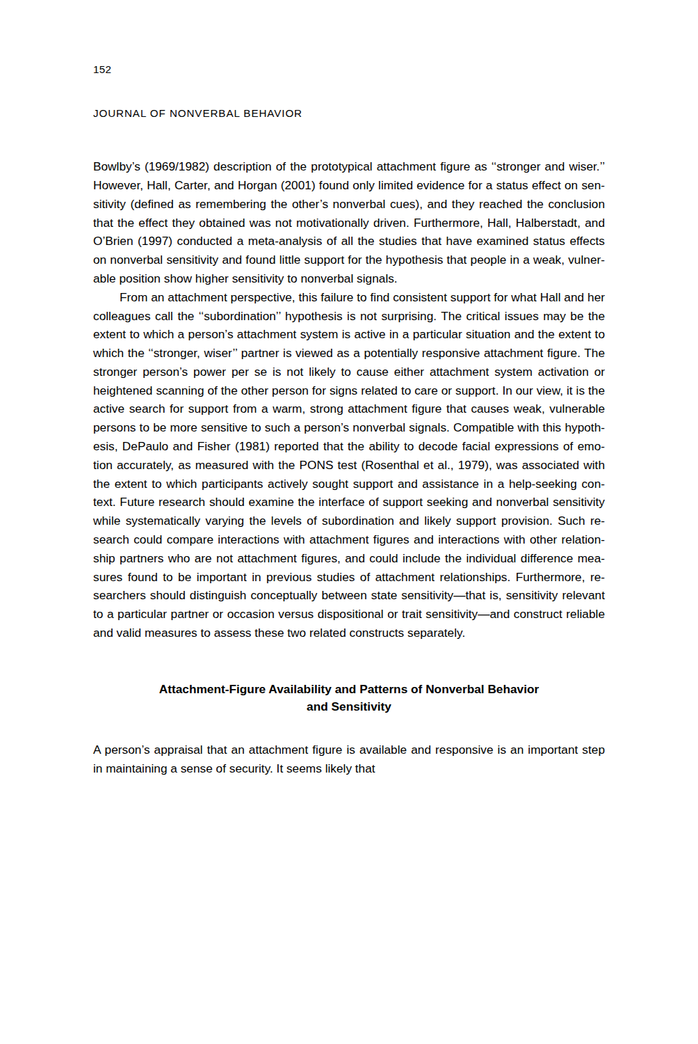152
Journal of Nonverbal Behavior
Bowlby’s (1969/1982) description of the prototypical attachment figure as ‘‘stronger and wiser.’’ However, Hall, Carter, and Horgan (2001) found only limited evidence for a status effect on sensitivity (defined as remembering the other’s nonverbal cues), and they reached the conclusion that the effect they obtained was not motivationally driven. Furthermore, Hall, Halberstadt, and O’Brien (1997) conducted a meta-analysis of all the studies that have examined status effects on nonverbal sensitivity and found little support for the hypothesis that people in a weak, vulnerable position show higher sensitivity to nonverbal signals.
From an attachment perspective, this failure to find consistent support for what Hall and her colleagues call the ‘‘subordination’’ hypothesis is not surprising. The critical issues may be the extent to which a person’s attachment system is active in a particular situation and the extent to which the ‘‘stronger, wiser’’ partner is viewed as a potentially responsive attachment figure. The stronger person’s power per se is not likely to cause either attachment system activation or heightened scanning of the other person for signs related to care or support. In our view, it is the active search for support from a warm, strong attachment figure that causes weak, vulnerable persons to be more sensitive to such a person’s nonverbal signals. Compatible with this hypothesis, DePaulo and Fisher (1981) reported that the ability to decode facial expressions of emotion accurately, as measured with the PONS test (Rosenthal et al., 1979), was associated with the extent to which participants actively sought support and assistance in a help-seeking context. Future research should examine the interface of support seeking and nonverbal sensitivity while systematically varying the levels of subordination and likely support provision. Such research could compare interactions with attachment figures and interactions with other relationship partners who are not attachment figures, and could include the individual difference measures found to be important in previous studies of attachment relationships. Furthermore, researchers should distinguish conceptually between state sensitivity—that is, sensitivity relevant to a particular partner or occasion versus dispositional or trait sensitivity—and construct reliable and valid measures to assess these two related constructs separately.
Attachment-Figure Availability and Patterns of Nonverbal Behaviorand Sensitivity
A person’s appraisal that an attachment figure is available and responsive is an important step in maintaining a sense of security. It seems likely that